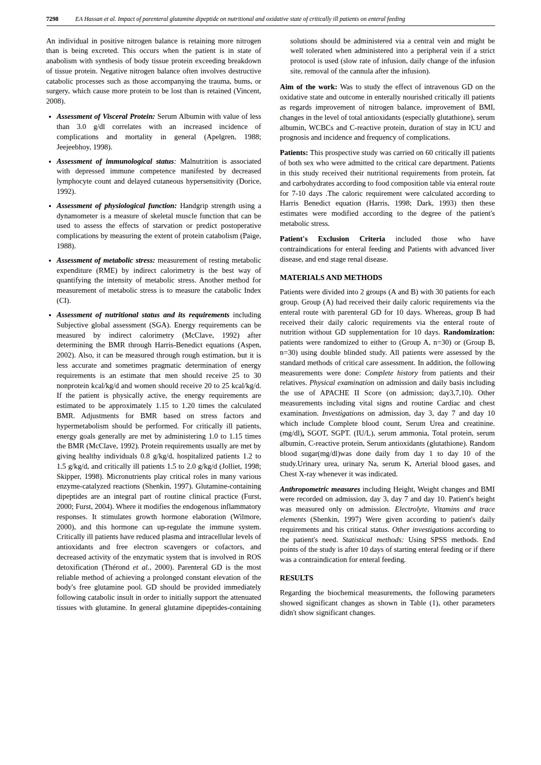7298 EA Hassan et al. Impact of parenteral glutamine dipeptide on nutritional and oxidative state of critically ill patients on enteral feeding
An individual in positive nitrogen balance is retaining more nitrogen than is being excreted. This occurs when the patient is in state of anabolism with synthesis of body tissue protein exceeding breakdown of tissue protein. Negative nitrogen balance often involves destructive catabolic processes such as those accompanying the trauma, bums, or surgery, which cause more protein to be lost than is retained (Vincent, 2008).
Assessment of Visceral Protein: Serum Albumin with value of less than 3.0 g/dl correlates with an increased incidence of complications and mortality in general (Apelgren, 1988; Jeejeebhoy, 1998).
Assessment of immunological status: Malnutrition is associated with depressed immune competence manifested by decreased lymphocyte count and delayed cutaneous hypersensitivity (Dorice, 1992).
Assessment of physiological function: Handgrip strength using a dynamometer is a measure of skeletal muscle function that can be used to assess the effects of starvation or predict postoperative complications by measuring the extent of protein catabolism (Paige, 1988).
Assessment of metabolic stress: measurement of resting metabolic expenditure (RME) by indirect calorimetry is the best way of quantifying the intensity of metabolic stress. Another method for measurement of metabolic stress is to measure the catabolic Index (CI).
Assessment of nutritional status and its requirements including Subjective global assessment (SGA). Energy requirements can be measured by indirect calorimetry (McClave, 1992) after determining the BMR through Harris-Benedict equations (Aspen, 2002). Also, it can be measured through rough estimation, but it is less accurate and sometimes pragmatic determination of energy requirements is an estimate that men should receive 25 to 30 nonprotein kcal/kg/d and women should receive 20 to 25 kcal/kg/d. If the patient is physically active, the energy requirements are estimated to be approximately 1.15 to 1.20 times the calculated BMR. Adjustments for BMR based on stress factors and hypermetabolism should be performed. For critically ill patients, energy goals generally are met by administering 1.0 to 1.15 times the BMR (McClave, 1992). Protein requirements usually are met by giving healthy individuals 0.8 g/kg/d, hospitalized patients 1.2 to 1.5 g/kg/d, and critically ill patients 1.5 to 2.0 g/kg/d (Jolliet, 1998; Skipper, 1998). Micronutrients play critical roles in many various enzyme-catalyzed reactions (Shenkin, 1997). Glutamine-containing dipeptides are an integral part of routine clinical practice (Furst, 2000; Furst, 2004). Where it modifies the endogenous inflammatory responses. It stimulates growth hormone elaboration (Wilmore, 2000), and this hormone can up-regulate the immune system. Critically ill patients have reduced plasma and intracellular levels of antioxidants and free electron scavengers or cofactors, and decreased activity of the enzymatic system that is involved in ROS detoxification (Thérond et al., 2000). Parenteral GD is the most reliable method of achieving a prolonged constant elevation of the body's free glutamine pool. GD should be provided immediately following catabolic insult in order to initially support the attenuated tissues with glutamine. In general glutamine dipeptides-containing solutions should be administered via a central vein and might be well tolerated when administered into a peripheral vein if a strict protocol is used (slow rate of infusion, daily change of the infusion site, removal of the cannula after the infusion).
Aim of the work: Was to study the effect of intravenous GD on the oxidative state and outcome in enterally nourished critically ill patients as regards improvement of nitrogen balance, improvement of BMI, changes in the level of total antioxidants (especially glutathione), serum albumin, WCBCs and C-reactive protein, duration of stay in ICU and prognosis and incidence and frequency of complications.
Patients: This prospective study was carried on 60 critically ill patients of both sex who were admitted to the critical care department. Patients in this study received their nutritional requirements from protein, fat and carbohydrates according to food composition table via enteral route for 7-10 days .The caloric requirement were calculated according to Harris Benedict equation (Harris, 1998; Dark, 1993) then these estimates were modified according to the degree of the patient's metabolic stress.
Patient's Exclusion Criteria included those who have contraindications for enteral feeding and Patients with advanced liver disease, and end stage renal disease.
MATERIALS AND METHODS
Patients were divided into 2 groups (A and B) with 30 patients for each group. Group (A) had received their daily caloric requirements via the enteral route with parenteral GD for 10 days. Whereas, group B had received their daily caloric requirements via the enteral route of nutrition without GD supplementation for 10 days. Randomization: patients were randomized to either to (Group A, n=30) or (Group B, n=30) using double blinded study. All patients were assessed by the standard methods of critical care assessment. In addition, the following measurements were done: Complete history from patients and their relatives. Physical examination on admission and daily basis including the use of APACHE II Score (on admission; day3,7,10). Other measurements including vital signs and routine Cardiac and chest examination. Investigations on admission, day 3, day 7 and day 10 which include Complete blood count, Serum Urea and creatinine. (mg/dl), SGOT, SGPT. (IU/L), serum ammonia, Total protein, serum albumin, C-reactive protein, Serum antioxidants (glutathione). Random blood sugar(mg/dl)was done daily from day 1 to day 10 of the study.Urinary urea, urinary Na, serum K, Arterial blood gases, and Chest X-ray whenever it was indicated.
Anthropometric measures including Height, Weight changes and BMI were recorded on admission, day 3, day 7 and day 10. Patient's height was measured only on admission. Electrolyte, Vitamins and trace elements (Shenkin, 1997) Were given according to patient's daily requirements and his critical status. Other investigations according to the patient's need. Statistical methods: Using SPSS methods. End points of the study is after 10 days of starting enteral feeding or if there was a contraindication for enteral feeding.
RESULTS
Regarding the biochemical measurements, the following parameters showed significant changes as shown in Table (1), other parameters didn't show significant changes.